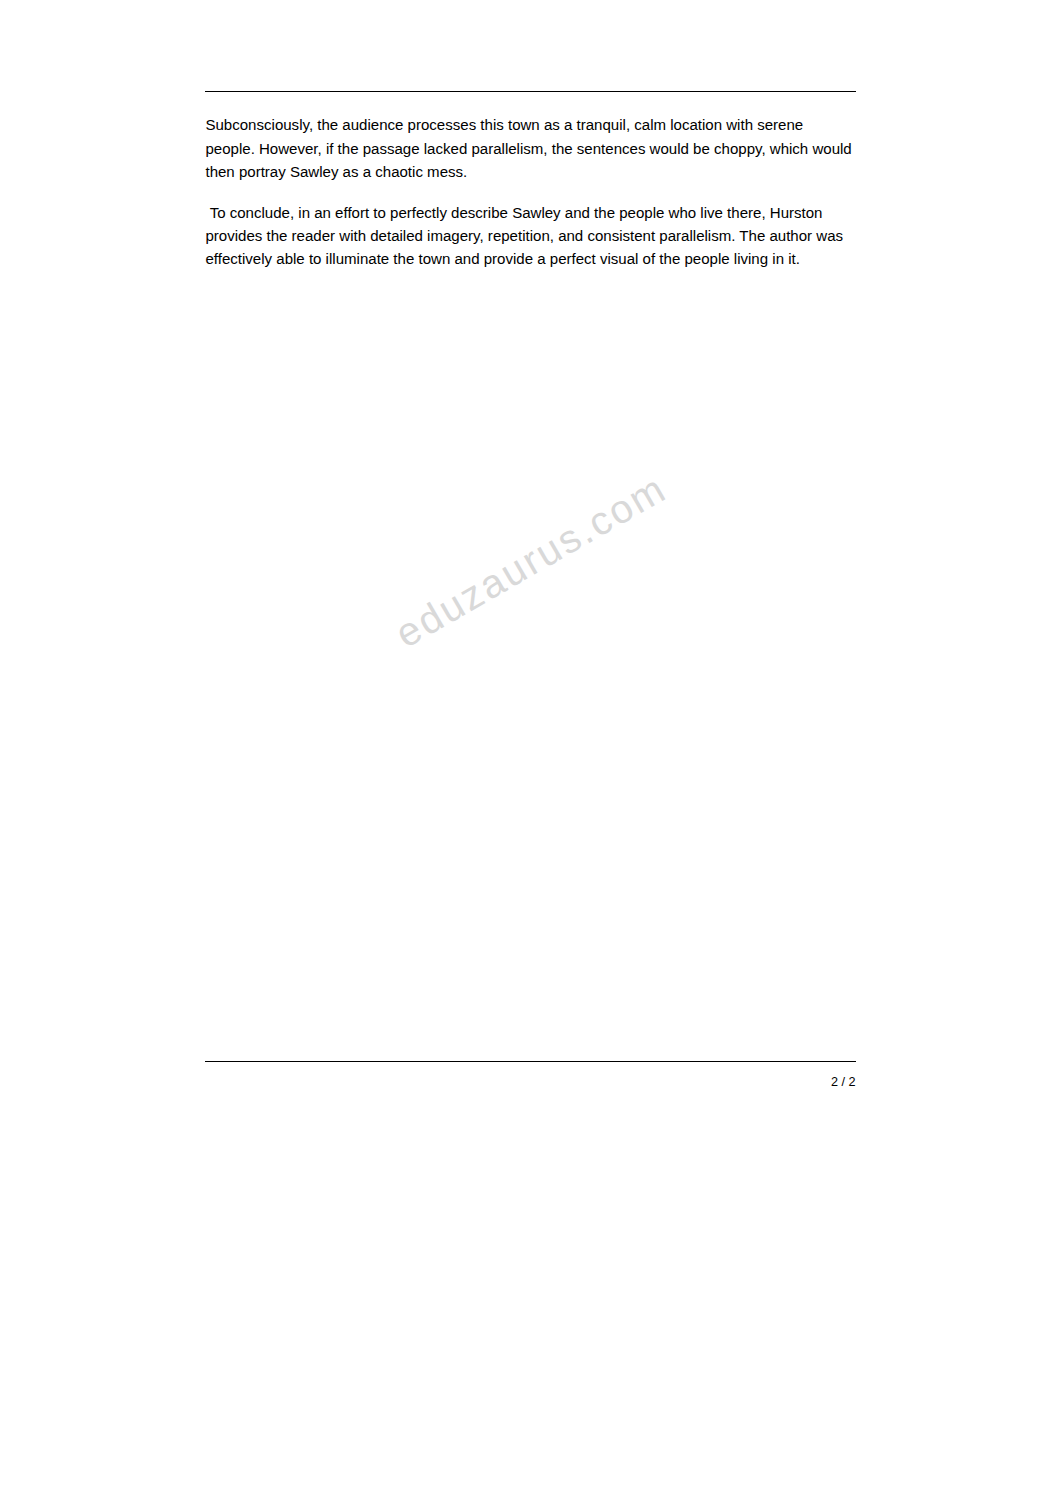Subconsciously, the audience processes this town as a tranquil, calm location with serene people. However, if the passage lacked parallelism, the sentences would be choppy, which would then portray Sawley as a chaotic mess.
To conclude, in an effort to perfectly describe Sawley and the people who live there, Hurston provides the reader with detailed imagery, repetition, and consistent parallelism. The author was effectively able to illuminate the town and provide a perfect visual of the people living in it.
eduzaurus.com
2 / 2